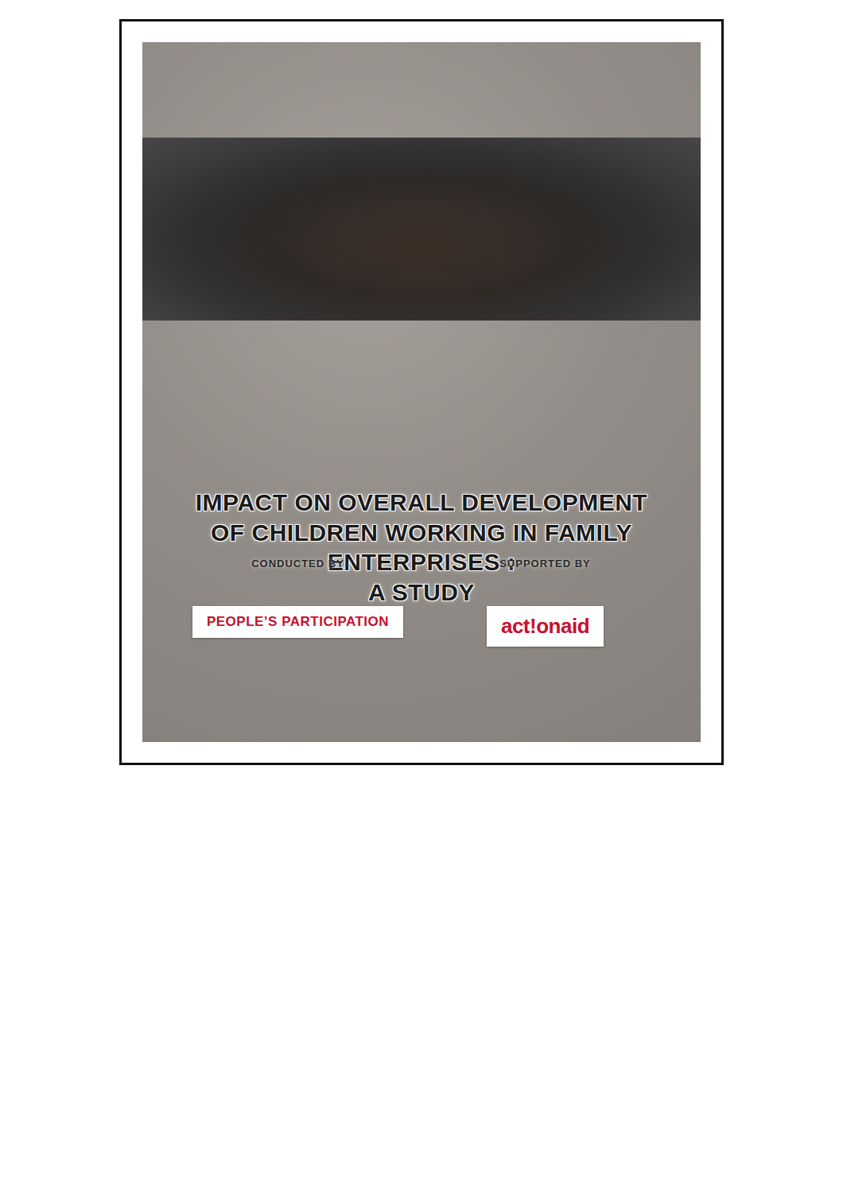Impact on Overall Development
of Children Working in Family
Enterprises :
A Study
Conducted by
PEOPLE’S PARTICIPATION
Supported by
act!onaid